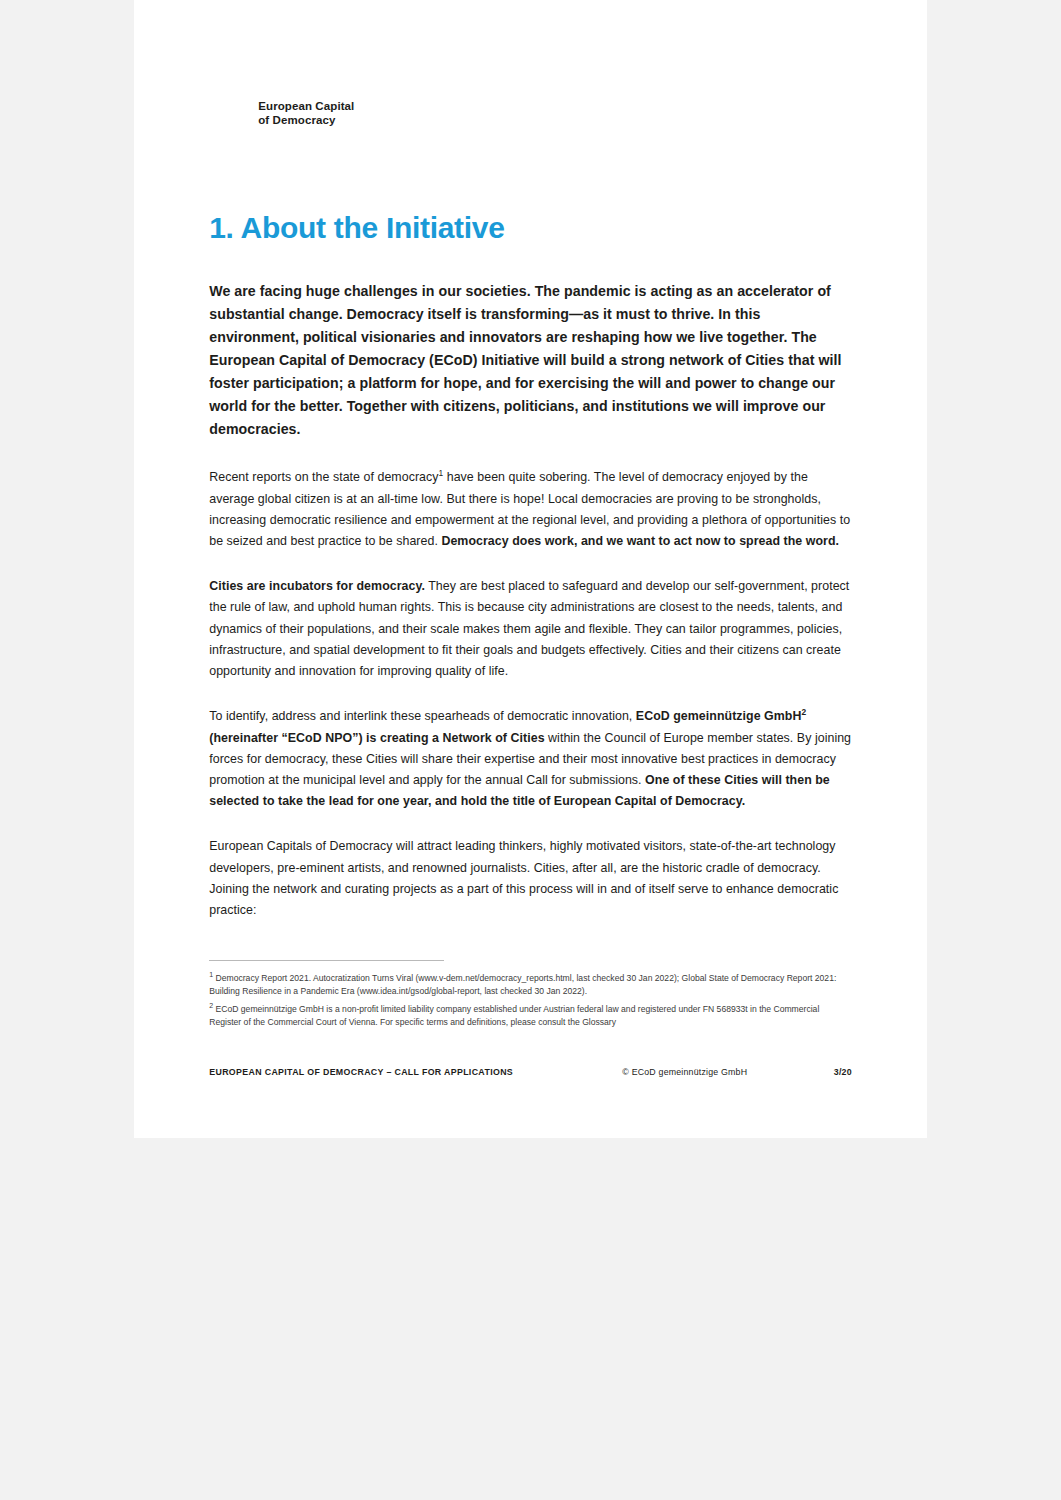European Capital
of Democracy
1. About the Initiative
We are facing huge challenges in our societies. The pandemic is acting as an accelerator of substantial change. Democracy itself is transforming—as it must to thrive. In this environment, political visionaries and innovators are reshaping how we live together. The European Capital of Democracy (ECoD) Initiative will build a strong network of Cities that will foster participation; a platform for hope, and for exercising the will and power to change our world for the better. Together with citizens, politicians, and institutions we will improve our democracies.
Recent reports on the state of democracy1 have been quite sobering. The level of democracy enjoyed by the average global citizen is at an all-time low. But there is hope! Local democracies are proving to be strongholds, increasing democratic resilience and empowerment at the regional level, and providing a plethora of opportunities to be seized and best practice to be shared. Democracy does work, and we want to act now to spread the word.
Cities are incubators for democracy. They are best placed to safeguard and develop our self-government, protect the rule of law, and uphold human rights. This is because city administrations are closest to the needs, talents, and dynamics of their populations, and their scale makes them agile and flexible. They can tailor programmes, policies, infrastructure, and spatial development to fit their goals and budgets effectively. Cities and their citizens can create opportunity and innovation for improving quality of life.
To identify, address and interlink these spearheads of democratic innovation, ECoD gemeinnützige GmbH2 (hereinafter “ECoD NPO”) is creating a Network of Cities within the Council of Europe member states. By joining forces for democracy, these Cities will share their expertise and their most innovative best practices in democracy promotion at the municipal level and apply for the annual Call for submissions. One of these Cities will then be selected to take the lead for one year, and hold the title of European Capital of Democracy.
European Capitals of Democracy will attract leading thinkers, highly motivated visitors, state-of-the-art technology developers, pre-eminent artists, and renowned journalists. Cities, after all, are the historic cradle of democracy. Joining the network and curating projects as a part of this process will in and of itself serve to enhance democratic practice:
1 Democracy Report 2021. Autocratization Turns Viral (www.v-dem.net/democracy_reports.html, last checked 30 Jan 2022); Global State of Democracy Report 2021: Building Resilience in a Pandemic Era (www.idea.int/gsod/global-report, last checked 30 Jan 2022).
2 ECoD gemeinnützige GmbH is a non-profit limited liability company established under Austrian federal law and registered under FN 568933t in the Commercial Register of the Commercial Court of Vienna. For specific terms and definitions, please consult the Glossary
European Capital of Democracy – Call for Applications
© ECoD gemeinnützige GmbH
3/20